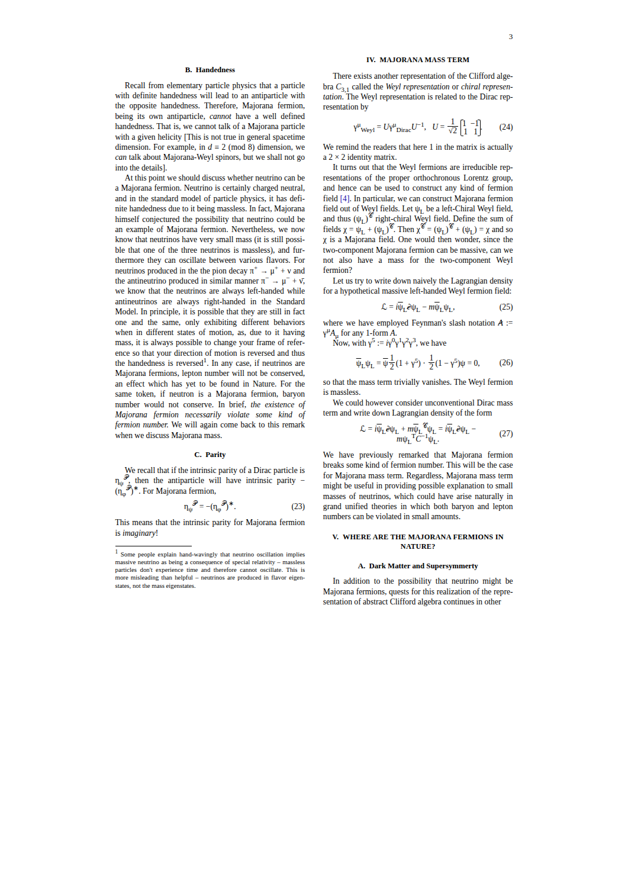3
B. Handedness
Recall from elementary particle physics that a particle with definite handedness will lead to an antiparticle with the opposite handedness. Therefore, Majorana fermion, being its own antiparticle, cannot have a well defined handedness. That is, we cannot talk of a Majorana particle with a given helicity [This is not true in general spacetime dimension. For example, in d ≡ 2 (mod 8) dimension, we can talk about Majorana-Weyl spinors, but we shall not go into the details].
At this point we should discuss whether neutrino can be a Majorana fermion. Neutrino is certainly charged neutral, and in the standard model of particle physics, it has definite handedness due to it being massless. In fact, Majorana himself conjectured the possibility that neutrino could be an example of Majorana fermion. Nevertheless, we now know that neutrinos have very small mass (it is still possible that one of the three neutrinos is massless), and furthermore they can oscillate between various flavors. For neutrinos produced in the the pion decay π+ → μ+ + ν and the antineutrino produced in similar manner π− → μ− + ν̄, we know that the neutrinos are always left-handed while antineutrinos are always right-handed in the Standard Model. In principle, it is possible that they are still in fact one and the same, only exhibiting different behaviors when in different states of motion, as, due to it having mass, it is always possible to change your frame of reference so that your direction of motion is reversed and thus the handedness is reversed1. In any case, if neutrinos are Majorana fermions, lepton number will not be conserved, an effect which has yet to be found in Nature. For the same token, if neutron is a Majorana fermion, baryon number would not conserve. In brief, the existence of Majorana fermion necessarily violate some kind of fermion number. We will again come back to this remark when we discuss Majorana mass.
C. Parity
We recall that if the intrinsic parity of a Dirac particle is ηψ𝒫, then the antiparticle will have intrinsic parity −(ηφ𝒫)∗. For Majorana fermion,
ηψ𝒫 = −(ηφ𝒫)∗. (23)
This means that the intrinsic parity for Majorana fermion is imaginary!
1 Some people explain hand-wavingly that neutrino oscillation implies massive neutrino as being a consequence of special relativity – massless particles don't experience time and therefore cannot oscillate. This is more misleading than helpful – neutrinos are produced in flavor eigenstates, not the mass eigenstates.
IV. Majorana Mass Term
There exists another representation of the Clifford algebra C3,1 called the Weyl representation or chiral representation. The Weyl representation is related to the Dirac representation by
γμWeyl = UγμDiracU−1, U = 1√2 1 −11 1. (24)
We remind the readers that here 1 in the matrix is actually a 2 × 2 identity matrix.
It turns out that the Weyl fermions are irreducible representations of the proper orthochronous Lorentz group, and hence can be used to construct any kind of fermion field [4]. In particular, we can construct Majorana fermion field out of Weyl fields. Let ψL be a left-Chiral Weyl field, and thus (ψL)𝒞 right-chiral Weyl field. Define the sum of fields χ = ψL + (ψL)𝒞. Then χ𝒞 = (ψL)𝒞 + (ψL) = χ and so χ is a Majorana field. One would then wonder, since the two-component Majorana fermion can be massive, can we not also have a mass for the two-component Weyl fermion?
Let us try to write down naively the Lagrangian density for a hypothetical massive left-handed Weyl fermion field:
ℒ = iψL∂ψL − mψLψL, (25)
where we have employed Feynman's slash notation A := γμAμ for any 1-form A.
Now, with γ5 := iγ0γ1γ2γ3, we have
ψLψL = ψ 12(1 + γ5) · 12(1 − γ5)ψ = 0, (26)
so that the mass term trivially vanishes. The Weyl fermion is massless.
We could however consider unconventional Dirac mass term and write down Lagrangian density of the form
ℒ = iψL∂ψL + mψL𝒞ψL = iψL∂ψL − mψLTC−1ψL. (27)
We have previously remarked that Majorana fermion breaks some kind of fermion number. This will be the case for Majorana mass term. Regardless, Majorana mass term might be useful in providing possible explanation to small masses of neutrinos, which could have arise naturally in grand unified theories in which both baryon and lepton numbers can be violated in small amounts.
V. Where are the Majorana Fermions in Nature?
A. Dark Matter and Supersymmerty
In addition to the possibility that neutrino might be Majorana fermions, quests for this realization of the representation of abstract Clifford algebra continues in other